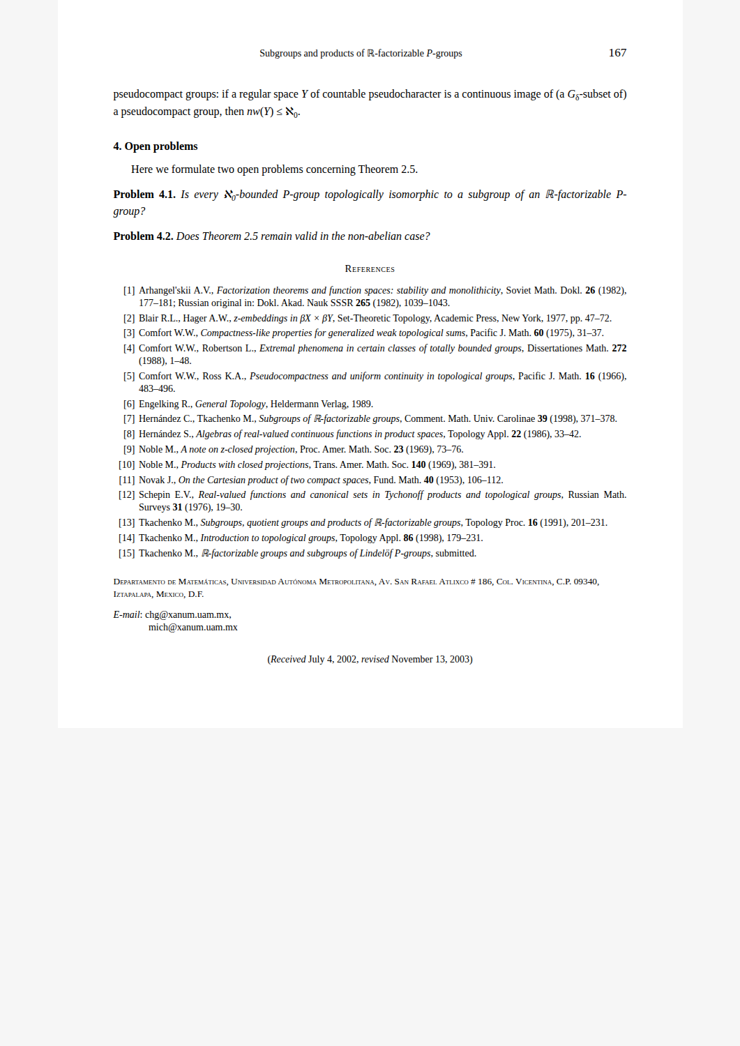Subgroups and products of ℝ-factorizable P-groups 167
pseudocompact groups: if a regular space Y of countable pseudocharacter is a continuous image of (a Gδ-subset of) a pseudocompact group, then nw(Y) ≤ ℵ0.
4. Open problems
Here we formulate two open problems concerning Theorem 2.5.
Problem 4.1. Is every ℵ0-bounded P-group topologically isomorphic to a subgroup of an ℝ-factorizable P-group?
Problem 4.2. Does Theorem 2.5 remain valid in the non-abelian case?
References
[1] Arhangel'skii A.V., Factorization theorems and function spaces: stability and monolithicity, Soviet Math. Dokl. 26 (1982), 177–181; Russian original in: Dokl. Akad. Nauk SSSR 265 (1982), 1039–1043.
[2] Blair R.L., Hager A.W., z-embeddings in βX × βY, Set-Theoretic Topology, Academic Press, New York, 1977, pp. 47–72.
[3] Comfort W.W., Compactness-like properties for generalized weak topological sums, Pacific J. Math. 60 (1975), 31–37.
[4] Comfort W.W., Robertson L., Extremal phenomena in certain classes of totally bounded groups, Dissertationes Math. 272 (1988), 1–48.
[5] Comfort W.W., Ross K.A., Pseudocompactness and uniform continuity in topological groups, Pacific J. Math. 16 (1966), 483–496.
[6] Engelking R., General Topology, Heldermann Verlag, 1989.
[7] Hernández C., Tkachenko M., Subgroups of ℝ-factorizable groups, Comment. Math. Univ. Carolinae 39 (1998), 371–378.
[8] Hernández S., Algebras of real-valued continuous functions in product spaces, Topology Appl. 22 (1986), 33–42.
[9] Noble M., A note on z-closed projection, Proc. Amer. Math. Soc. 23 (1969), 73–76.
[10] Noble M., Products with closed projections, Trans. Amer. Math. Soc. 140 (1969), 381–391.
[11] Novak J., On the Cartesian product of two compact spaces, Fund. Math. 40 (1953), 106–112.
[12] Schepin E.V., Real-valued functions and canonical sets in Tychonoff products and topological groups, Russian Math. Surveys 31 (1976), 19–30.
[13] Tkachenko M., Subgroups, quotient groups and products of ℝ-factorizable groups, Topology Proc. 16 (1991), 201–231.
[14] Tkachenko M., Introduction to topological groups, Topology Appl. 86 (1998), 179–231.
[15] Tkachenko M., ℝ-factorizable groups and subgroups of Lindelöf P-groups, submitted.
Departamento de Matemáticas, Universidad Autónoma Metropolitana, Av. San Rafael Atlixco # 186, Col. Vicentina, C.P. 09340, Iztapalapa, Mexico, D.F.
E-mail: chg@xanum.uam.mx, mich@xanum.uam.mx
(Received July 4, 2002, revised November 13, 2003)